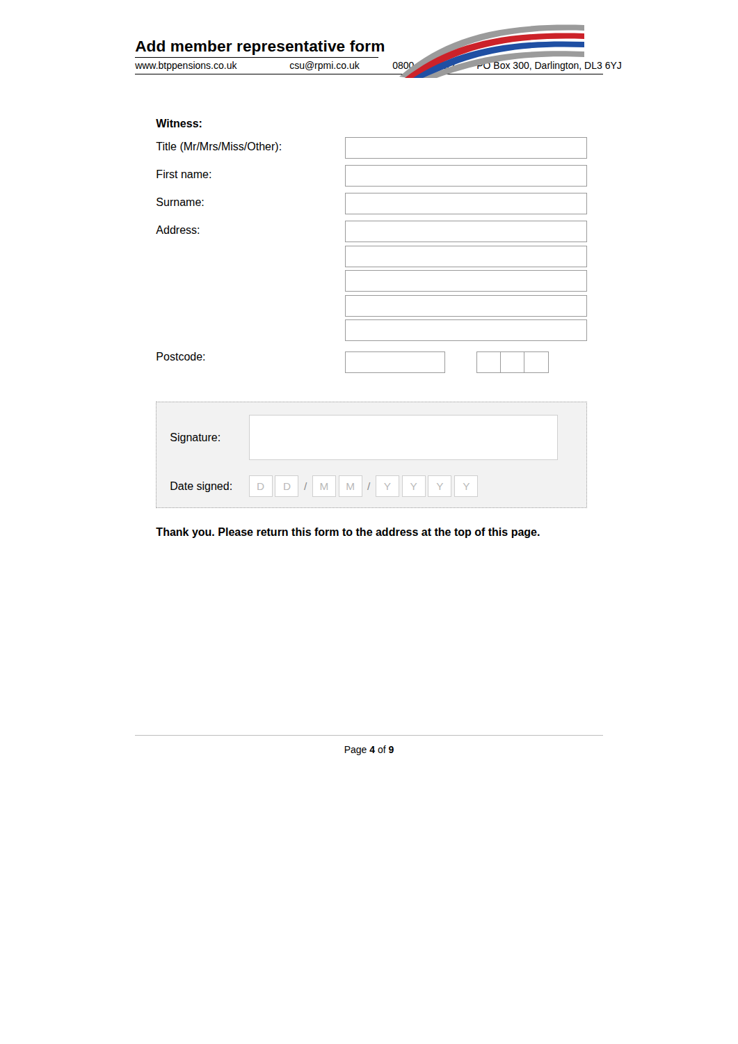Add member representative form
www.btppensions.co.uk csu@rpmi.co.uk 0800 012 1117 PO Box 300, Darlington, DL3 6YJ
Witness:
Title (Mr/Mrs/Miss/Other):
First name:
Surname:
Address:
Postcode:
Signature:
Date signed:
D
D
/
M
M
/
Y
Y
Y
Y
Thank you. Please return this form to the address at the top of this page.
Page 4 of 9